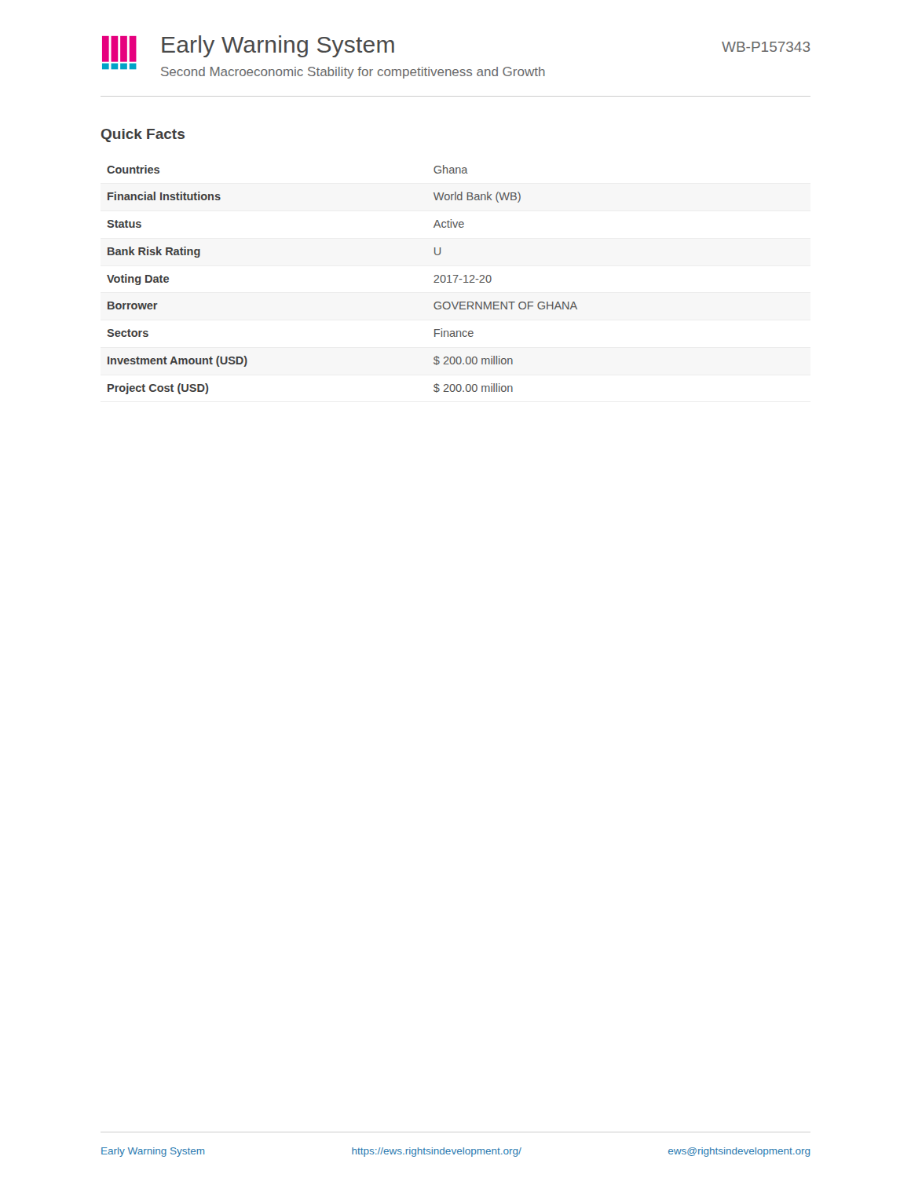Early Warning System
Second Macroeconomic Stability for competitiveness and Growth
WB-P157343
Quick Facts
| Countries | Ghana |
| Financial Institutions | World Bank (WB) |
| Status | Active |
| Bank Risk Rating | U |
| Voting Date | 2017-12-20 |
| Borrower | GOVERNMENT OF GHANA |
| Sectors | Finance |
| Investment Amount (USD) | $ 200.00 million |
| Project Cost (USD) | $ 200.00 million |
Early Warning System https://ews.rightsindevelopment.org/ ews@rightsindevelopment.org